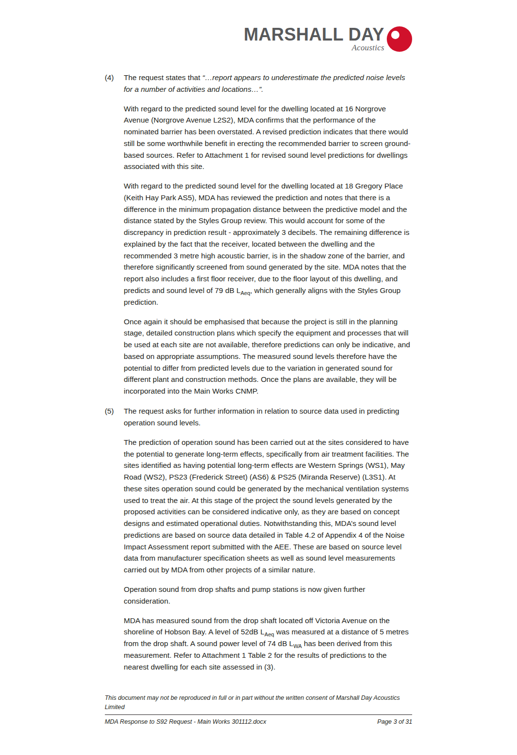MARSHALL DAY Acoustics
(4)
The request states that “…report appears to underestimate the predicted noise levels for a number of activities and locations…”.
With regard to the predicted sound level for the dwelling located at 16 Norgrove Avenue (Norgrove Avenue L2S2), MDA confirms that the performance of the nominated barrier has been overstated. A revised prediction indicates that there would still be some worthwhile benefit in erecting the recommended barrier to screen ground-based sources. Refer to Attachment 1 for revised sound level predictions for dwellings associated with this site.
With regard to the predicted sound level for the dwelling located at 18 Gregory Place (Keith Hay Park AS5), MDA has reviewed the prediction and notes that there is a difference in the minimum propagation distance between the predictive model and the distance stated by the Styles Group review. This would account for some of the discrepancy in prediction result - approximately 3 decibels. The remaining difference is explained by the fact that the receiver, located between the dwelling and the recommended 3 metre high acoustic barrier, is in the shadow zone of the barrier, and therefore significantly screened from sound generated by the site. MDA notes that the report also includes a first floor receiver, due to the floor layout of this dwelling, and predicts and sound level of 79 dB LAeq, which generally aligns with the Styles Group prediction.
Once again it should be emphasised that because the project is still in the planning stage, detailed construction plans which specify the equipment and processes that will be used at each site are not available, therefore predictions can only be indicative, and based on appropriate assumptions. The measured sound levels therefore have the potential to differ from predicted levels due to the variation in generated sound for different plant and construction methods. Once the plans are available, they will be incorporated into the Main Works CNMP.
(5)
The request asks for further information in relation to source data used in predicting operation sound levels.
The prediction of operation sound has been carried out at the sites considered to have the potential to generate long-term effects, specifically from air treatment facilities. The sites identified as having potential long-term effects are Western Springs (WS1), May Road (WS2), PS23 (Frederick Street) (AS6) & PS25 (Miranda Reserve) (L3S1). At these sites operation sound could be generated by the mechanical ventilation systems used to treat the air. At this stage of the project the sound levels generated by the proposed activities can be considered indicative only, as they are based on concept designs and estimated operational duties. Notwithstanding this, MDA’s sound level predictions are based on source data detailed in Table 4.2 of Appendix 4 of the Noise Impact Assessment report submitted with the AEE. These are based on source level data from manufacturer specification sheets as well as sound level measurements carried out by MDA from other projects of a similar nature.
Operation sound from drop shafts and pump stations is now given further consideration.
MDA has measured sound from the drop shaft located off Victoria Avenue on the shoreline of Hobson Bay. A level of 52dB LAeq was measured at a distance of 5 metres from the drop shaft. A sound power level of 74 dB LWA has been derived from this measurement. Refer to Attachment 1 Table 2 for the results of predictions to the nearest dwelling for each site assessed in (3).
This document may not be reproduced in full or in part without the written consent of Marshall Day Acoustics Limited
MDA Response to S92 Request - Main Works 301112.docx Page 3 of 31